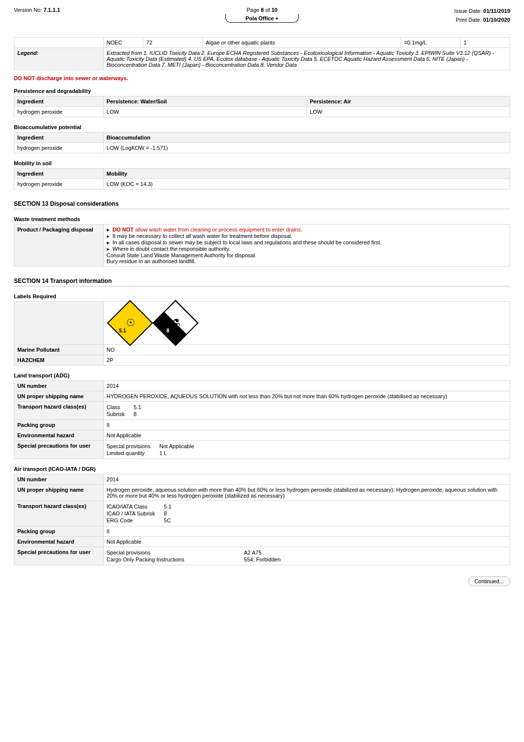Version No: 7.1.1.1
Page 8 of 10
Pola Office +
Issue Date: 01/11/2019
Print Date: 01/10/2020
| | NOEC | 72 | Algae or other aquatic plants | =0.1mg/L | 1 |
| Legend: | Extracted from 1. IUCLID Toxicity Data 2. Europe ECHA Registered Substances - Ecotoxicological Information - Aquatic Toxicity 3. EPIWIN Suite V3.12 (QSAR) - Aquatic Toxicity Data (Estimated) 4. US EPA, Ecotox database - Aquatic Toxicity Data 5. ECETOC Aquatic Hazard Assessment Data 6. NITE (Japan) - Bioconcentration Data 7. METI (Japan) - Bioconcentration Data 8. Vendor Data |
DO NOT discharge into sewer or waterways.
Persistence and degradability
| Ingredient | Persistence: Water/Soil | Persistence: Air |
| --- | --- | --- |
| hydrogen peroxide | LOW | LOW |
Bioaccumulative potential
| Ingredient | Bioaccumulation |
| --- | --- |
| hydrogen peroxide | LOW (LogKOW = -1.571) |
Mobility in soil
| Ingredient | Mobility |
| --- | --- |
| hydrogen peroxide | LOW (KOC = 14.3) |
SECTION 13 Disposal considerations
Waste treatment methods
| Product / Packaging disposal | DO NOT allow wash water from cleaning or process equipment to enter drains. It may be necessary to collect all wash water for treatment before disposal. In all cases disposal to sewer may be subject to local laws and regulations and these should be considered first. Where in doubt contact the responsible authority. Consult State Land Waste Management Authority for disposal. Bury residue in an authorised landfill. |
SECTION 14 Transport information
Labels Required
| | ☉ 5.1 ⚗ 8 |
| Marine Pollutant | NO |
| HAZCHEM | 2P |
Land transport (ADG)
| UN number | 2014 |
| UN proper shipping name | HYDROGEN PEROXIDE, AQUEOUS SOLUTION with not less than 20% but not more than 60% hydrogen peroxide (stabilised as necessary) |
| Transport hazard class(es) | / Class / 5.1 / / Subrisk / 8 / |
| Packing group | II |
| Environmental hazard | Not Applicable |
| Special precautions for user | / Special provisions / Not Applicable / / Limited quantity / 1 L / |
Air transport (ICAO-IATA / DGR)
| UN number | 2014 |
| UN proper shipping name | Hydrogen peroxide, aqueous solution with more than 40% but 60% or less hydrogen peroxide (stabilized as necessary); Hydrogen peroxide, aqueous solution with 20% or more but 40% or less hydrogen peroxide (stabilized as necessary) |
| Transport hazard class(es) | / ICAO/IATA Class / 5.1 / / ICAO / IATA Subrisk / 8 / / ERG Code / 5C / |
| Packing group | II |
| Environmental hazard | Not Applicable |
| Special precautions for user | / Special provisions / A2 A75 / / Cargo Only Packing Instructions / 554; Forbidden / |
Continued...